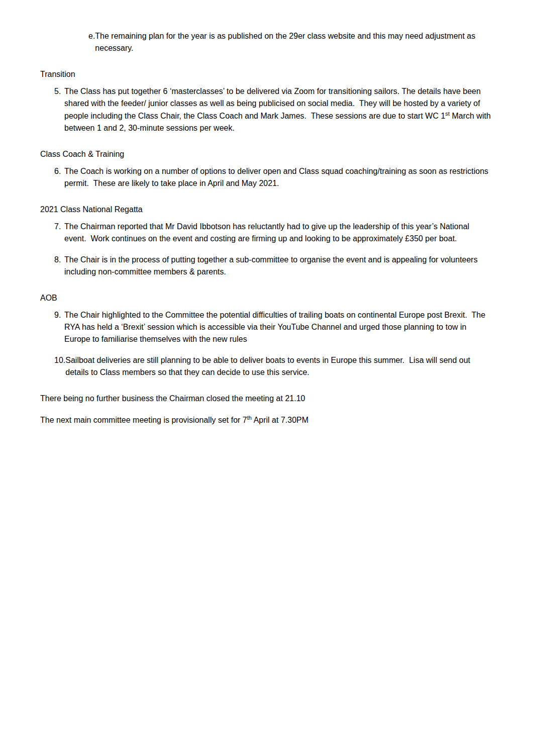e.
The remaining plan for the year is as published on the 29er class website and this may need adjustment as necessary.
Transition
5.
The Class has put together 6 ‘masterclasses’ to be delivered via Zoom for transitioning sailors. The details have been shared with the feeder/ junior classes as well as being publicised on social media. They will be hosted by a variety of people including the Class Chair, the Class Coach and Mark James. These sessions are due to start WC 1st March with between 1 and 2, 30-minute sessions per week.
Class Coach & Training
6.
The Coach is working on a number of options to deliver open and Class squad coaching/training as soon as restrictions permit. These are likely to take place in April and May 2021.
2021 Class National Regatta
7.
The Chairman reported that Mr David Ibbotson has reluctantly had to give up the leadership of this year’s National event. Work continues on the event and costing are firming up and looking to be approximately £350 per boat.
8.
The Chair is in the process of putting together a sub-committee to organise the event and is appealing for volunteers including non-committee members & parents.
AOB
9.
The Chair highlighted to the Committee the potential difficulties of trailing boats on continental Europe post Brexit. The RYA has held a ‘Brexit’ session which is accessible via their YouTube Channel and urged those planning to tow in Europe to familiarise themselves with the new rules
10.
Sailboat deliveries are still planning to be able to deliver boats to events in Europe this summer. Lisa will send out details to Class members so that they can decide to use this service.
There being no further business the Chairman closed the meeting at 21.10
The next main committee meeting is provisionally set for 7th April at 7.30PM